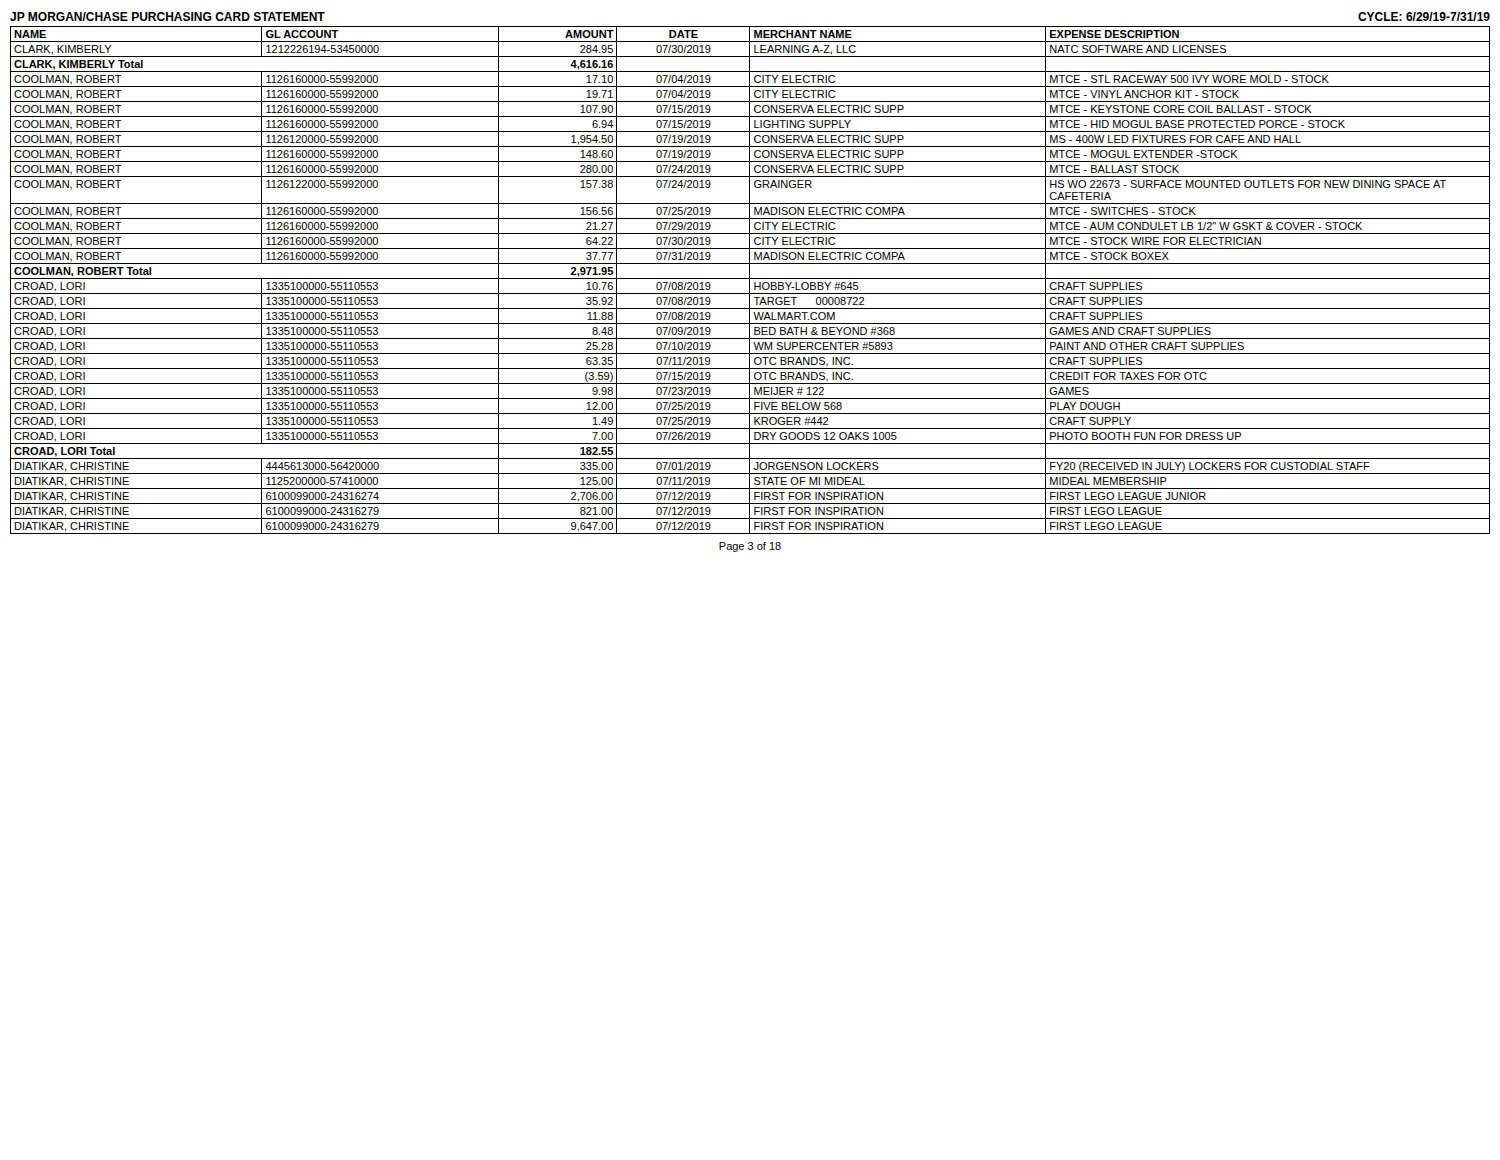JP MORGAN/CHASE PURCHASING CARD STATEMENT CYCLE: 6/29/19-7/31/19
| NAME | GL ACCOUNT | AMOUNT | DATE | MERCHANT NAME | EXPENSE DESCRIPTION |
| --- | --- | --- | --- | --- | --- |
| CLARK, KIMBERLY | 1212226194-53450000 | 284.95 | 07/30/2019 | LEARNING A-Z, LLC | NATC SOFTWARE AND LICENSES |
| CLARK, KIMBERLY Total | 4,616.16 | | | |
| COOLMAN, ROBERT | 1126160000-55992000 | 17.10 | 07/04/2019 | CITY ELECTRIC | MTCE - STL RACEWAY 500 IVY WORE MOLD - STOCK |
| COOLMAN, ROBERT | 1126160000-55992000 | 19.71 | 07/04/2019 | CITY ELECTRIC | MTCE - VINYL ANCHOR KIT - STOCK |
| COOLMAN, ROBERT | 1126160000-55992000 | 107.90 | 07/15/2019 | CONSERVA ELECTRIC SUPP | MTCE - KEYSTONE CORE COIL BALLAST - STOCK |
| COOLMAN, ROBERT | 1126160000-55992000 | 6.94 | 07/15/2019 | LIGHTING SUPPLY | MTCE - HID MOGUL BASE PROTECTED PORCE - STOCK |
| COOLMAN, ROBERT | 1126120000-55992000 | 1,954.50 | 07/19/2019 | CONSERVA ELECTRIC SUPP | MS - 400W LED FIXTURES FOR CAFE AND HALL |
| COOLMAN, ROBERT | 1126160000-55992000 | 148.60 | 07/19/2019 | CONSERVA ELECTRIC SUPP | MTCE - MOGUL EXTENDER -STOCK |
| COOLMAN, ROBERT | 1126160000-55992000 | 280.00 | 07/24/2019 | CONSERVA ELECTRIC SUPP | MTCE - BALLAST STOCK |
| COOLMAN, ROBERT | 1126122000-55992000 | 157.38 | 07/24/2019 | GRAINGER | HS WO 22673 - SURFACE MOUNTED OUTLETS FOR NEW DINING SPACE AT CAFETERIA |
| COOLMAN, ROBERT | 1126160000-55992000 | 156.56 | 07/25/2019 | MADISON ELECTRIC COMPA | MTCE - SWITCHES - STOCK |
| COOLMAN, ROBERT | 1126160000-55992000 | 21.27 | 07/29/2019 | CITY ELECTRIC | MTCE - AUM CONDULET LB 1/2" W GSKT & COVER - STOCK |
| COOLMAN, ROBERT | 1126160000-55992000 | 64.22 | 07/30/2019 | CITY ELECTRIC | MTCE - STOCK WIRE FOR ELECTRICIAN |
| COOLMAN, ROBERT | 1126160000-55992000 | 37.77 | 07/31/2019 | MADISON ELECTRIC COMPA | MTCE - STOCK BOXEX |
| COOLMAN, ROBERT Total | 2,971.95 | | | |
| CROAD, LORI | 1335100000-55110553 | 10.76 | 07/08/2019 | HOBBY-LOBBY #645 | CRAFT SUPPLIES |
| CROAD, LORI | 1335100000-55110553 | 35.92 | 07/08/2019 | TARGET 00008722 | CRAFT SUPPLIES |
| CROAD, LORI | 1335100000-55110553 | 11.88 | 07/08/2019 | WALMART.COM | CRAFT SUPPLIES |
| CROAD, LORI | 1335100000-55110553 | 8.48 | 07/09/2019 | BED BATH & BEYOND #368 | GAMES AND CRAFT SUPPLIES |
| CROAD, LORI | 1335100000-55110553 | 25.28 | 07/10/2019 | WM SUPERCENTER #5893 | PAINT AND OTHER CRAFT SUPPLIES |
| CROAD, LORI | 1335100000-55110553 | 63.35 | 07/11/2019 | OTC BRANDS, INC. | CRAFT SUPPLIES |
| CROAD, LORI | 1335100000-55110553 | (3.59) | 07/15/2019 | OTC BRANDS, INC. | CREDIT FOR TAXES FOR OTC |
| CROAD, LORI | 1335100000-55110553 | 9.98 | 07/23/2019 | MEIJER # 122 | GAMES |
| CROAD, LORI | 1335100000-55110553 | 12.00 | 07/25/2019 | FIVE BELOW 568 | PLAY DOUGH |
| CROAD, LORI | 1335100000-55110553 | 1.49 | 07/25/2019 | KROGER #442 | CRAFT SUPPLY |
| CROAD, LORI | 1335100000-55110553 | 7.00 | 07/26/2019 | DRY GOODS 12 OAKS 1005 | PHOTO BOOTH FUN FOR DRESS UP |
| CROAD, LORI Total | 182.55 | | | |
| DIATIKAR, CHRISTINE | 4445613000-56420000 | 335.00 | 07/01/2019 | JORGENSON LOCKERS | FY20 (RECEIVED IN JULY) LOCKERS FOR CUSTODIAL STAFF |
| DIATIKAR, CHRISTINE | 1125200000-57410000 | 125.00 | 07/11/2019 | STATE OF MI MIDEAL | MIDEAL MEMBERSHIP |
| DIATIKAR, CHRISTINE | 6100099000-24316274 | 2,706.00 | 07/12/2019 | FIRST FOR INSPIRATION | FIRST LEGO LEAGUE JUNIOR |
| DIATIKAR, CHRISTINE | 6100099000-24316279 | 821.00 | 07/12/2019 | FIRST FOR INSPIRATION | FIRST LEGO LEAGUE |
| DIATIKAR, CHRISTINE | 6100099000-24316279 | 9,647.00 | 07/12/2019 | FIRST FOR INSPIRATION | FIRST LEGO LEAGUE |
Page 3 of 18